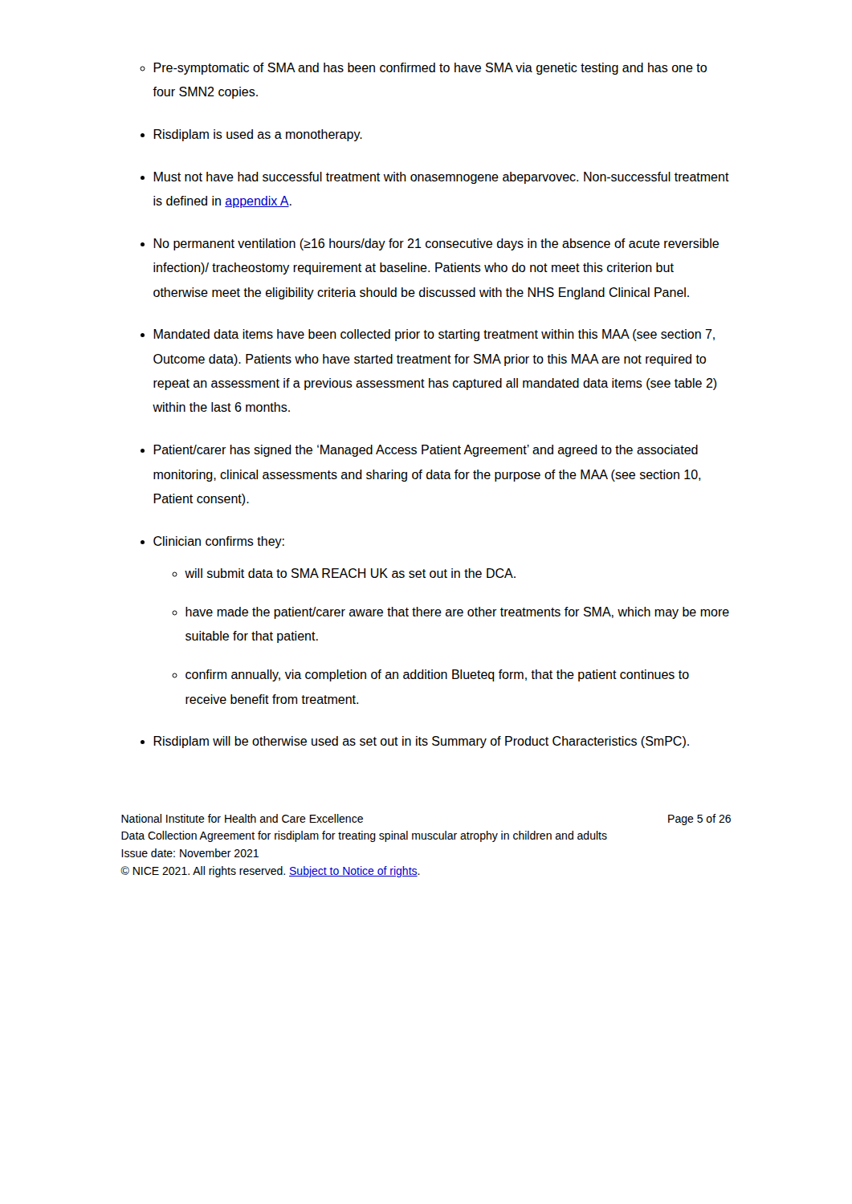Pre-symptomatic of SMA and has been confirmed to have SMA via genetic testing and has one to four SMN2 copies.
Risdiplam is used as a monotherapy.
Must not have had successful treatment with onasemnogene abeparvovec. Non-successful treatment is defined in appendix A.
No permanent ventilation (≥16 hours/day for 21 consecutive days in the absence of acute reversible infection)/ tracheostomy requirement at baseline. Patients who do not meet this criterion but otherwise meet the eligibility criteria should be discussed with the NHS England Clinical Panel.
Mandated data items have been collected prior to starting treatment within this MAA (see section 7, Outcome data). Patients who have started treatment for SMA prior to this MAA are not required to repeat an assessment if a previous assessment has captured all mandated data items (see table 2) within the last 6 months.
Patient/carer has signed the ‘Managed Access Patient Agreement’ and agreed to the associated monitoring, clinical assessments and sharing of data for the purpose of the MAA (see section 10, Patient consent).
Clinician confirms they:
will submit data to SMA REACH UK as set out in the DCA.
have made the patient/carer aware that there are other treatments for SMA, which may be more suitable for that patient.
confirm annually, via completion of an addition Blueteq form, that the patient continues to receive benefit from treatment.
Risdiplam will be otherwise used as set out in its Summary of Product Characteristics (SmPC).
National Institute for Health and Care Excellence
Page 5 of 26
Data Collection Agreement for risdiplam for treating spinal muscular atrophy in children and adults
Issue date: November 2021
© NICE 2021. All rights reserved. Subject to Notice of rights.